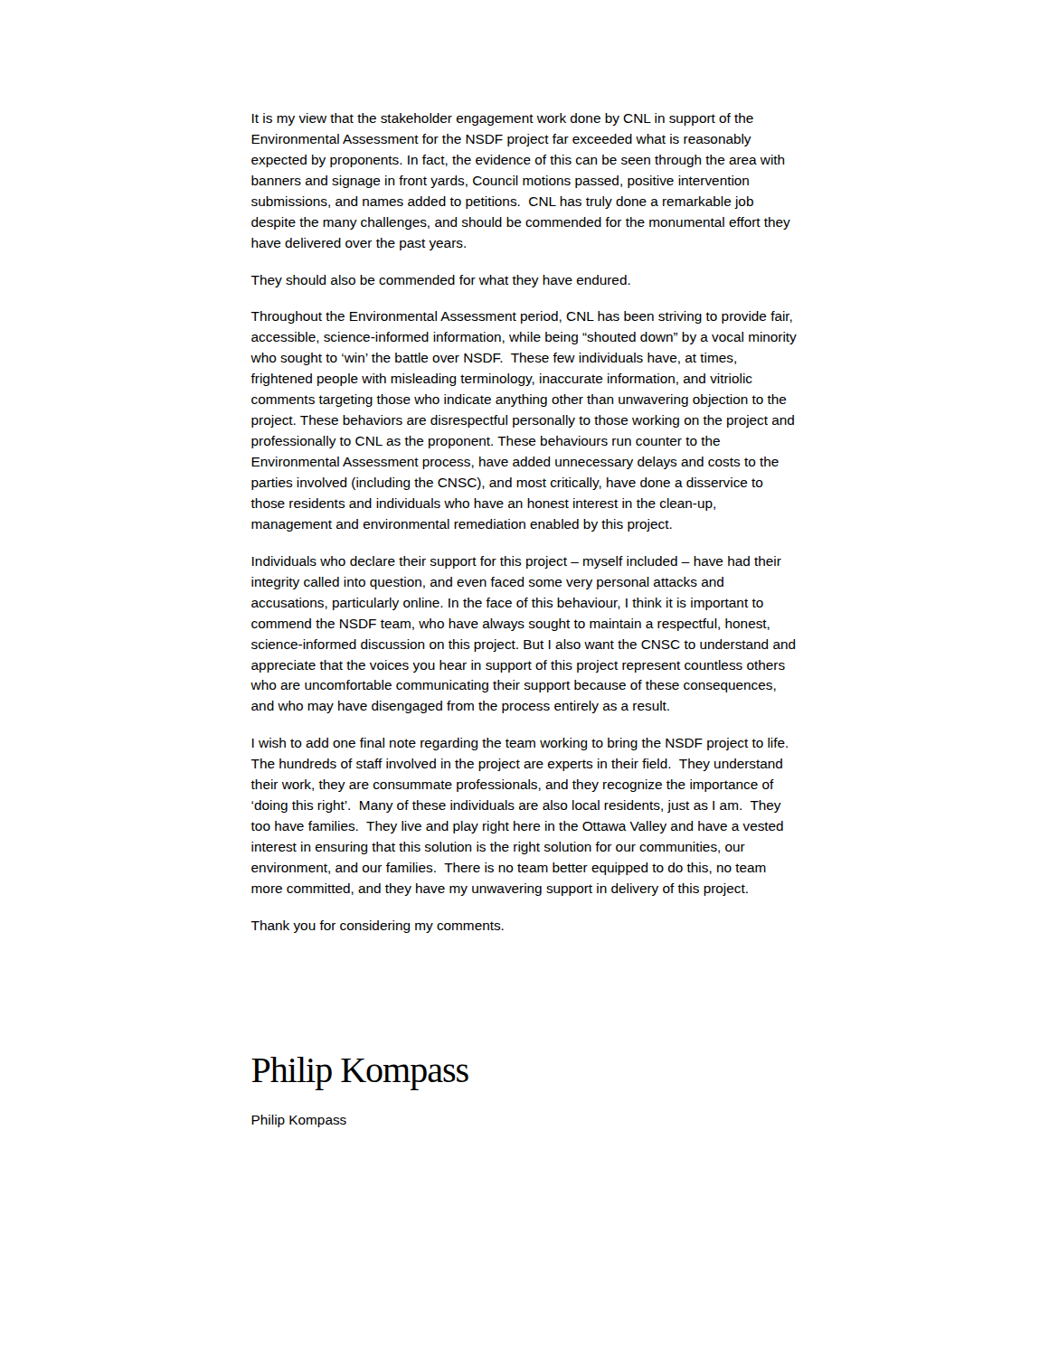It is my view that the stakeholder engagement work done by CNL in support of the Environmental Assessment for the NSDF project far exceeded what is reasonably expected by proponents. In fact, the evidence of this can be seen through the area with banners and signage in front yards, Council motions passed, positive intervention submissions, and names added to petitions. CNL has truly done a remarkable job despite the many challenges, and should be commended for the monumental effort they have delivered over the past years.
They should also be commended for what they have endured.
Throughout the Environmental Assessment period, CNL has been striving to provide fair, accessible, science-informed information, while being “shouted down” by a vocal minority who sought to ‘win’ the battle over NSDF. These few individuals have, at times, frightened people with misleading terminology, inaccurate information, and vitriolic comments targeting those who indicate anything other than unwavering objection to the project. These behaviors are disrespectful personally to those working on the project and professionally to CNL as the proponent. These behaviours run counter to the Environmental Assessment process, have added unnecessary delays and costs to the parties involved (including the CNSC), and most critically, have done a disservice to those residents and individuals who have an honest interest in the clean-up, management and environmental remediation enabled by this project.
Individuals who declare their support for this project – myself included – have had their integrity called into question, and even faced some very personal attacks and accusations, particularly online. In the face of this behaviour, I think it is important to commend the NSDF team, who have always sought to maintain a respectful, honest, science-informed discussion on this project. But I also want the CNSC to understand and appreciate that the voices you hear in support of this project represent countless others who are uncomfortable communicating their support because of these consequences, and who may have disengaged from the process entirely as a result.
I wish to add one final note regarding the team working to bring the NSDF project to life. The hundreds of staff involved in the project are experts in their field. They understand their work, they are consummate professionals, and they recognize the importance of ‘doing this right’. Many of these individuals are also local residents, just as I am. They too have families. They live and play right here in the Ottawa Valley and have a vested interest in ensuring that this solution is the right solution for our communities, our environment, and our families. There is no team better equipped to do this, no team more committed, and they have my unwavering support in delivery of this project.
Thank you for considering my comments.
Philip Kompass
Philip Kompass